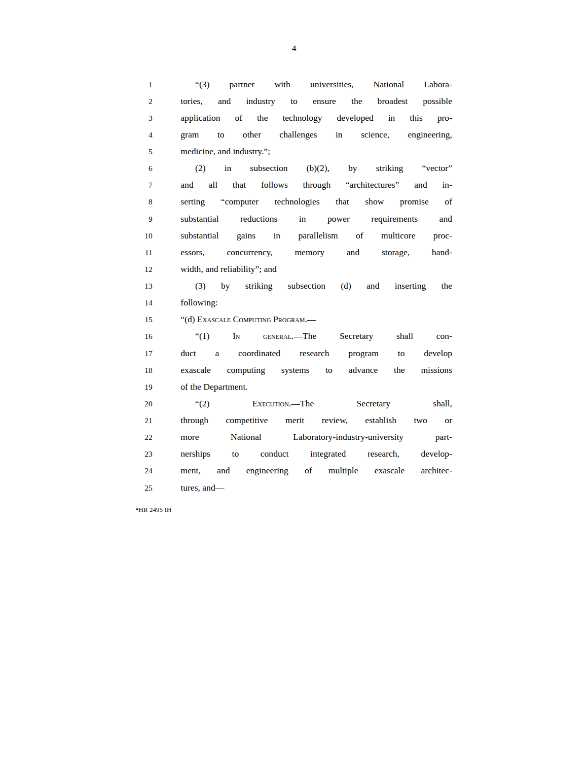4
“(3) partner with universities, National Labora-
tories, and industry to ensure the broadest possible
application of the technology developed in this pro-
gram to other challenges in science, engineering,
medicine, and industry.”;
(2) in subsection (b)(2), by striking “vector”
and all that follows through “architectures” and in-
serting “computer technologies that show promise of
substantial reductions in power requirements and
substantial gains in parallelism of multicore proc-
essors, concurrency, memory and storage, band-
width, and reliability”; and
(3) by striking subsection (d) and inserting the
following:
“(d) Exascale Computing Program.—
“(1) In general.—The Secretary shall con-
duct a coordinated research program to develop
exascale computing systems to advance the missions
of the Department.
“(2) Execution.—The Secretary shall,
through competitive merit review, establish two or
more National Laboratory-industry-university part-
nerships to conduct integrated research, develop-
ment, and engineering of multiple exascale architec-
tures, and—
•HR 2495 IH